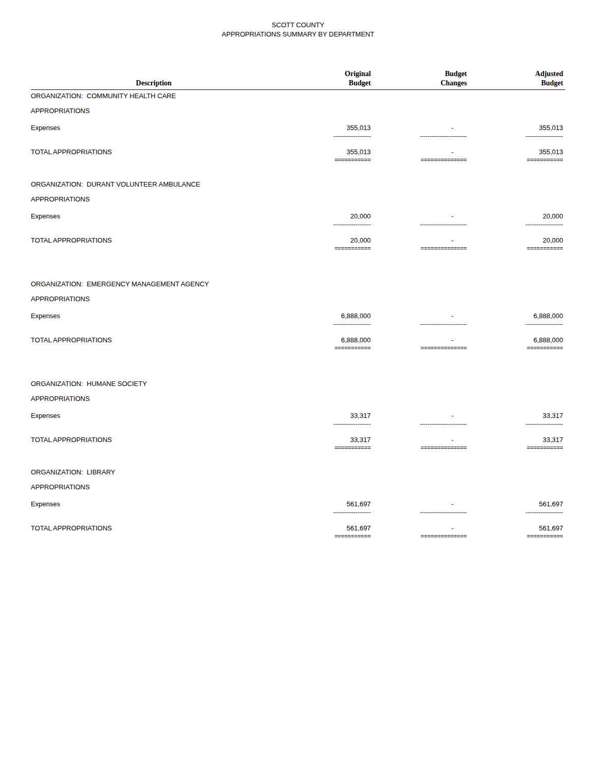SCOTT COUNTY
APPROPRIATIONS SUMMARY BY DEPARTMENT
| | Original | Budget | Adjusted |
| --- | --- | --- | --- |
| Description | Budget | Changes | Budget |
| ORGANIZATION: COMMUNITY HEALTH CARE | | | |
| APPROPRIATIONS | | | |
| Expenses | 355,013 | - | 355,013 |
| | -------------------- | ------------------------- | -------------------- |
| TOTAL APPROPRIATIONS | 355,013 | - | 355,013 |
| | =========== | ============== | =========== |
| ORGANIZATION: DURANT VOLUNTEER AMBULANCE | | | |
| APPROPRIATIONS | | | |
| Expenses | 20,000 | - | 20,000 |
| | -------------------- | ------------------------- | -------------------- |
| TOTAL APPROPRIATIONS | 20,000 | - | 20,000 |
| | =========== | ============== | =========== |
| ORGANIZATION: EMERGENCY MANAGEMENT AGENCY | | | |
| APPROPRIATIONS | | | |
| Expenses | 6,888,000 | - | 6,888,000 |
| | -------------------- | ------------------------- | -------------------- |
| TOTAL APPROPRIATIONS | 6,888,000 | - | 6,888,000 |
| | =========== | ============== | =========== |
| ORGANIZATION: HUMANE SOCIETY | | | |
| APPROPRIATIONS | | | |
| Expenses | 33,317 | - | 33,317 |
| | -------------------- | ------------------------- | -------------------- |
| TOTAL APPROPRIATIONS | 33,317 | - | 33,317 |
| | =========== | ============== | =========== |
| ORGANIZATION: LIBRARY | | | |
| APPROPRIATIONS | | | |
| Expenses | 561,697 | - | 561,697 |
| | -------------------- | ------------------------- | -------------------- |
| TOTAL APPROPRIATIONS | 561,697 | - | 561,697 |
| | =========== | ============== | =========== |